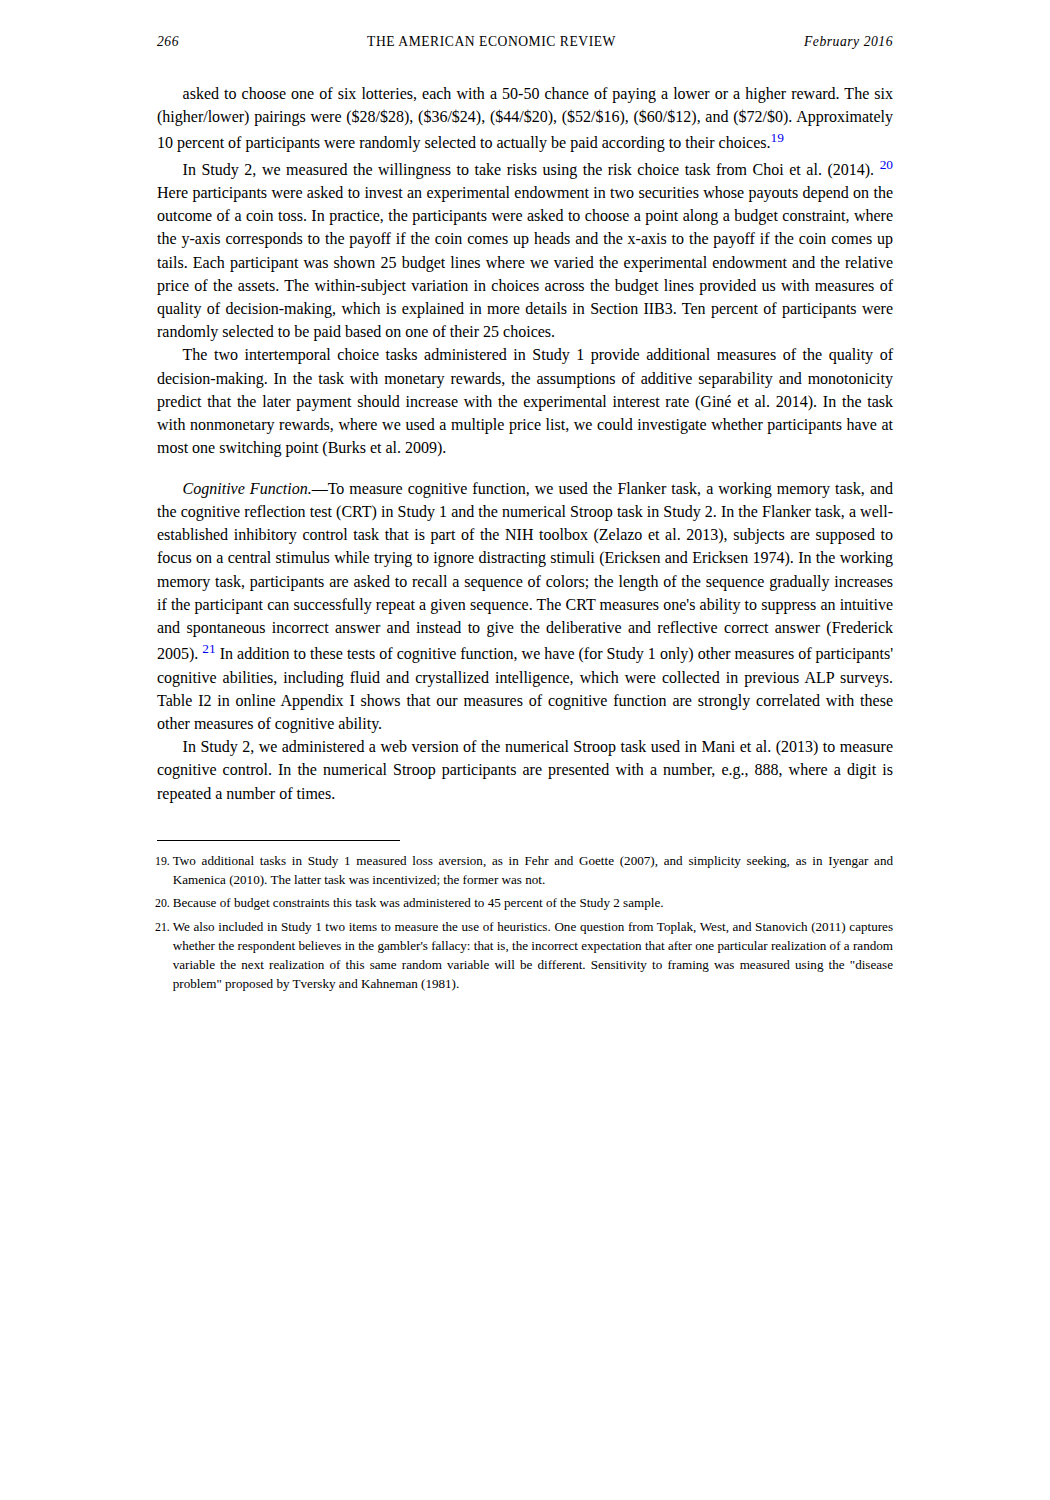266 The American Economic Review February 2016
asked to choose one of six lotteries, each with a 50-50 chance of paying a lower or a higher reward. The six (higher/lower) pairings were ($28/$28), ($36/$24), ($44/$20), ($52/$16), ($60/$12), and ($72/$0). Approximately 10 percent of participants were randomly selected to actually be paid according to their choices.19
In Study 2, we measured the willingness to take risks using the risk choice task from Choi et al. (2014). 20 Here participants were asked to invest an experimental endowment in two securities whose payouts depend on the outcome of a coin toss. In practice, the participants were asked to choose a point along a budget constraint, where the y-axis corresponds to the payoff if the coin comes up heads and the x-axis to the payoff if the coin comes up tails. Each participant was shown 25 budget lines where we varied the experimental endowment and the relative price of the assets. The within-subject variation in choices across the budget lines provided us with measures of quality of decision-making, which is explained in more details in Section IIB3. Ten percent of participants were randomly selected to be paid based on one of their 25 choices.
The two intertemporal choice tasks administered in Study 1 provide additional measures of the quality of decision-making. In the task with monetary rewards, the assumptions of additive separability and monotonicity predict that the later payment should increase with the experimental interest rate (Giné et al. 2014). In the task with nonmonetary rewards, where we used a multiple price list, we could investigate whether participants have at most one switching point (Burks et al. 2009).
Cognitive Function.—To measure cognitive function, we used the Flanker task, a working memory task, and the cognitive reflection test (CRT) in Study 1 and the numerical Stroop task in Study 2. In the Flanker task, a well-established inhibitory control task that is part of the NIH toolbox (Zelazo et al. 2013), subjects are supposed to focus on a central stimulus while trying to ignore distracting stimuli (Ericksen and Ericksen 1974). In the working memory task, participants are asked to recall a sequence of colors; the length of the sequence gradually increases if the participant can successfully repeat a given sequence. The CRT measures one's ability to suppress an intuitive and spontaneous incorrect answer and instead to give the deliberative and reflective correct answer (Frederick 2005). 21 In addition to these tests of cognitive function, we have (for Study 1 only) other measures of participants' cognitive abilities, including fluid and crystallized intelligence, which were collected in previous ALP surveys. Table I2 in online Appendix I shows that our measures of cognitive function are strongly correlated with these other measures of cognitive ability.
In Study 2, we administered a web version of the numerical Stroop task used in Mani et al. (2013) to measure cognitive control. In the numerical Stroop participants are presented with a number, e.g., 888, where a digit is repeated a number of times.
Two additional tasks in Study 1 measured loss aversion, as in Fehr and Goette (2007), and simplicity seeking, as in Iyengar and Kamenica (2010). The latter task was incentivized; the former was not.
Because of budget constraints this task was administered to 45 percent of the Study 2 sample.
We also included in Study 1 two items to measure the use of heuristics. One question from Toplak, West, and Stanovich (2011) captures whether the respondent believes in the gambler's fallacy: that is, the incorrect expectation that after one particular realization of a random variable the next realization of this same random variable will be different. Sensitivity to framing was measured using the "disease problem" proposed by Tversky and Kahneman (1981).